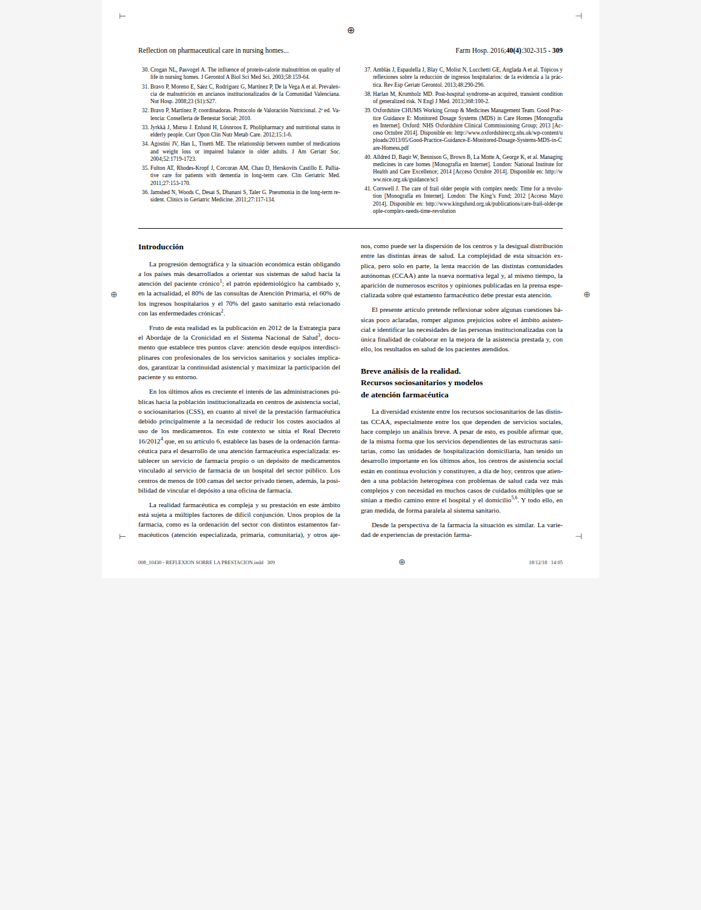⊢ ⊣ ⊕ ⊕ ⊢ ⊣
⊕
Reflection on pharmaceutical care in nursing homes...
Farm Hosp. 2016;40(4):302-315 - 309
Crogan NL, Pasvogel A. The influence of protein-calorie malnutrition on quality of life in nursing homes. J Gerontol A Biol Sci Med Sci. 2003;58:159-64.
Bravo P, Moreno E, Sáez C, Rodríguez G, Martínez P, De la Vega A et al. Prevalencia de malnutrición en ancianos institucionalizados de la Comunidad Valenciana. Nut Hosp. 2008;23 (S1):S27.
Bravo P, Martínez P, coordinadoras. Protocolo de Valoración Nutricional. 2ª ed. Valencia: Conselleria de Benestar Social; 2010.
Jyrkkä J, Mursu J. Enlund H, Lönnroos E. Pholipharmacy and nutritional status in elderly people. Curr Opon Clin Nutr Metab Care. 2012;15:1-6.
Agostini JV, Han L, Tinetti ME. The relationship between number of medications and weight loss or impaired balance in older adults. J Am Geriatr Soc. 2004;52:1719-1723.
Fulton AT, Rhodes-Kropf J, Corcoran AM, Chau D, Herskovits Castillo E. Palliative care for patients with dementia in long-term care. Clin Geriatric Med. 2011;27:153-170.
Jamshed N, Woods C, Desai S, Dhanani S, Taler G. Pneumonia in the long-term resident. Clinics in Geriatric Medicine. 2011;27:117-134.
Amblàs J, Espaulella J, Blay C, Molist N, Lucchetti GE, Anglada A et al. Tópicos y reflexiones sobre la reducción de ingresos hospitalarios: de la evidencia a la práctica. Rev Esp Geriatr Gerontol. 2013;48:290-296.
Harlan M, Krumholz MD. Post-hospital syndrome-an acquired, transient condition of generalized risk. N Engl J Med. 2013;368:100-2.
Oxfordshire CHUMS Working Group & Medicines Management Team. Good Practice Guidance E: Monitored Dosage Systems (MDS) in Care Homes [Monografía en Internet]. Oxford: NHS Oxfordshire Clinical Commissioning Group; 2013 [Acceso Octubre 2014]. Disponible en: http://www.oxfordshireccg.nhs.uk/wp-content/uploads/2013/05/Good-Practice-Guidance-E-Monitored-Dosage-Systems-MDS-in-Care-Homess.pdf
Alldred D, Baqir W, Bennison G, Brown B, La Motte A, George K, et al. Managing medicines in care homes [Monografía en Internet]. London: National Institute for Health and Care Excellence; 2014 [Acceso Octubre 2014]. Disponible en: http://www.nice.org.uk/guidance/sc1
Cornwell J. The care of frail older people with complex needs: Time for a revolution [Monografía en Internet]. London: The King’s Fund; 2012 [Acceso Mayo 2014]. Disponible en: http://www.kingsfund.org.uk/publications/care-frail-older-people-complex-needs-time-revolution
Introducción
La progresión demográfica y la situación económica están obligando a los países más desarrollados a orientar sus sistemas de salud hacia la atención del paciente crónico1; el patrón epidemiológico ha cambiado y, en la actualidad, el 80% de las consultas de Atención Primaria, el 60% de los ingresos hospitalarios y el 70% del gasto sanitario está relacionado con las enfermedades crónicas2.
Fruto de esta realidad es la publicación en 2012 de la Estrategia para el Abordaje de la Cronicidad en el Sistema Nacional de Salud3, documento que establece tres puntos clave: atención desde equipos interdisciplinares con profesionales de los servicios sanitarios y sociales implicados, garantizar la continuidad asistencial y maximizar la participación del paciente y su entorno.
En los últimos años es creciente el interés de las administraciones públicas hacia la población institucionalizada en centros de asistencia social, o sociosanitarios (CSS), en cuanto al nivel de la prestación farmacéutica debido principalmente a la necesidad de reducir los costes asociados al uso de los medicamentos. En este contexto se sitúa el Real Decreto 16/20124 que, en su artículo 6, establece las bases de la ordenación farmacéutica para el desarrollo de una atención farmacéutica especializada: establecer un servicio de farmacia propio o un depósito de medicamentos vinculado al servicio de farmacia de un hospital del sector público. Los centros de menos de 100 camas del sector privado tienen, además, la posibilidad de vincular el depósito a una oficina de farmacia.
La realidad farmacéutica es compleja y su prestación en este ámbito está sujeta a múltiples factores de difícil conjunción. Unos propios de la farmacia, como es la ordenación del sector con distintos estamentos farmacéuticos (atención especializada, primaria, comunitaria), y otros ajenos, como puede ser la dispersión de los centros y la desigual distribución entre las distintas áreas de salud. La complejidad de esta situación explica, pero solo en parte, la lenta reacción de las distintas comunidades autónomas (CCAA) ante la nueva normativa legal y, al mismo tiempo, la aparición de numerosos escritos y opiniones publicadas en la prensa especializada sobre qué estamento farmacéutico debe prestar esta atención.
El presente artículo pretende reflexionar sobre algunas cuestiones básicas poco aclaradas, romper algunos prejuicios sobre el ámbito asistencial e identificar las necesidades de las personas institucionalizadas con la única finalidad de colaborar en la mejora de la asistencia prestada y, con ello, los resultados en salud de los pacientes atendidos.
Breve análisis de la realidad.
Recursos sociosanitarios y modelos
de atención farmacéutica
La diversidad existente entre los recursos sociosanitarios de las distintas CCAA, especialmente entre los que dependen de servicios sociales, hace complejo un análisis breve. A pesar de esto, es posible afirmar que, de la misma forma que los servicios dependientes de las estructuras sanitarias, como las unidades de hospitalización domiciliaria, han tenido un desarrollo importante en los últimos años, los centros de asistencia social están en continua evolución y constituyen, a día de hoy, centros que atienden a una población heterogénea con problemas de salud cada vez más complejos y con necesidad en muchos casos de cuidados múltiples que se sitúan a medio camino entre el hospital y el domicilio5,6. Y todo ello, en gran medida, de forma paralela al sistema sanitario.
Desde la perspectiva de la farmacia la situación es similar. La variedad de experiencias de prestación farma-
008_10430 - REFLEXION SOBRE LA PRESTACION.indd 309
⊕
18/12/18 14:05